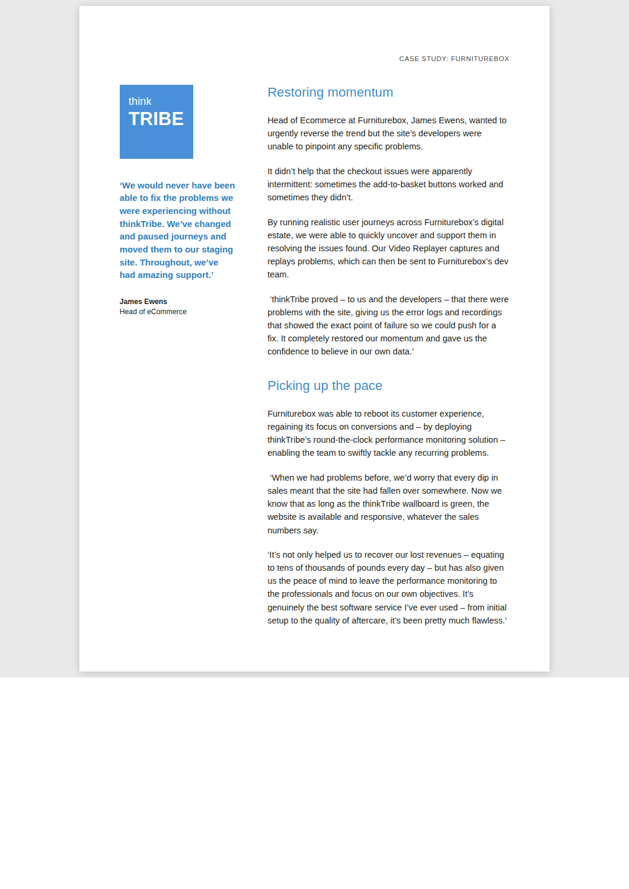Case Study: Furniturebox
think TRIBE
‘We would never have been able to fix the problems we were experiencing without thinkTribe. We’ve changed and paused journeys and moved them to our staging site. Throughout, we’ve had amazing support.’
James Ewens Head of eCommerce
Restoring momentum
Head of Ecommerce at Furniturebox, James Ewens, wanted to urgently reverse the trend but the site’s developers were unable to pinpoint any specific problems.
It didn’t help that the checkout issues were apparently intermittent: sometimes the add-to-basket buttons worked and sometimes they didn’t.
By running realistic user journeys across Furniturebox’s digital estate, we were able to quickly uncover and support them in resolving the issues found. Our Video Replayer captures and replays problems, which can then be sent to Furniturebox’s dev team.
‘thinkTribe proved – to us and the developers – that there were problems with the site, giving us the error logs and recordings that showed the exact point of failure so we could push for a fix. It completely restored our momentum and gave us the confidence to believe in our own data.’
Picking up the pace
Furniturebox was able to reboot its customer experience, regaining its focus on conversions and – by deploying thinkTribe’s round-the-clock performance monitoring solution – enabling the team to swiftly tackle any recurring problems.
‘When we had problems before, we’d worry that every dip in sales meant that the site had fallen over somewhere. Now we know that as long as the thinkTribe wallboard is green, the website is available and responsive, whatever the sales numbers say.
‘It’s not only helped us to recover our lost revenues – equating to tens of thousands of pounds every day – but has also given us the peace of mind to leave the performance monitoring to the professionals and focus on our own objectives. It’s genuinely the best software service I’ve ever used – from initial setup to the quality of aftercare, it’s been pretty much flawless.’